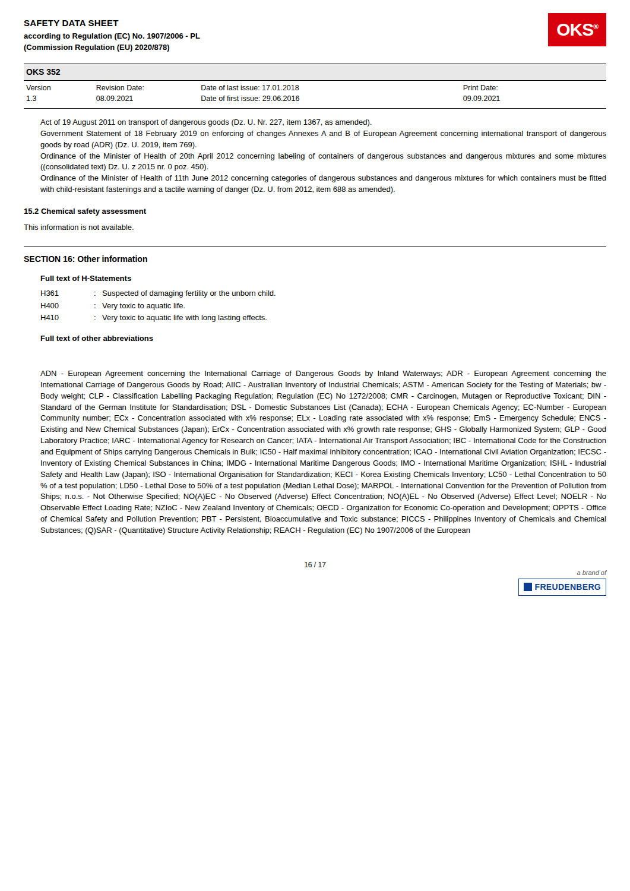OKS®
SAFETY DATA SHEET
according to Regulation (EC) No. 1907/2006 - PL
(Commission Regulation (EU) 2020/878)
OKS 352
| Version | Revision Date: | Date of last issue: 17.01.2018 | Print Date: |
| 1.3 | 08.09.2021 | Date of first issue: 29.06.2016 | 09.09.2021 |
Act of 19 August 2011 on transport of dangerous goods (Dz. U. Nr. 227, item 1367, as amended).
Government Statement of 18 February 2019 on enforcing of changes Annexes A and B of European Agreement concerning international transport of dangerous goods by road (ADR) (Dz. U. 2019, item 769).
Ordinance of the Minister of Health of 20th April 2012 concerning labeling of containers of dangerous substances and dangerous mixtures and some mixtures ((consolidated text) Dz. U. z 2015 nr. 0 poz. 450).
Ordinance of the Minister of Health of 11th June 2012 concerning categories of dangerous substances and dangerous mixtures for which containers must be fitted with child-resistant fastenings and a tactile warning of danger (Dz. U. from 2012, item 688 as amended).
15.2 Chemical safety assessment
This information is not available.
SECTION 16: Other information
Full text of H-Statements
| H361 | : | Suspected of damaging fertility or the unborn child. |
| H400 | : | Very toxic to aquatic life. |
| H410 | : | Very toxic to aquatic life with long lasting effects. |
Full text of other abbreviations
ADN - European Agreement concerning the International Carriage of Dangerous Goods by Inland Waterways; ADR - European Agreement concerning the International Carriage of Dangerous Goods by Road; AIIC - Australian Inventory of Industrial Chemicals; ASTM - American Society for the Testing of Materials; bw - Body weight; CLP - Classification Labelling Packaging Regulation; Regulation (EC) No 1272/2008; CMR - Carcinogen, Mutagen or Reproductive Toxicant; DIN - Standard of the German Institute for Standardisation; DSL - Domestic Substances List (Canada); ECHA - European Chemicals Agency; EC-Number - European Community number; ECx - Concentration associated with x% response; ELx - Loading rate associated with x% response; EmS - Emergency Schedule; ENCS - Existing and New Chemical Substances (Japan); ErCx - Concentration associated with x% growth rate response; GHS - Globally Harmonized System; GLP - Good Laboratory Practice; IARC - International Agency for Research on Cancer; IATA - International Air Transport Association; IBC - International Code for the Construction and Equipment of Ships carrying Dangerous Chemicals in Bulk; IC50 - Half maximal inhibitory concentration; ICAO - International Civil Aviation Organization; IECSC - Inventory of Existing Chemical Substances in China; IMDG - International Maritime Dangerous Goods; IMO - International Maritime Organization; ISHL - Industrial Safety and Health Law (Japan); ISO - International Organisation for Standardization; KECI - Korea Existing Chemicals Inventory; LC50 - Lethal Concentration to 50 % of a test population; LD50 - Lethal Dose to 50% of a test population (Median Lethal Dose); MARPOL - International Convention for the Prevention of Pollution from Ships; n.o.s. - Not Otherwise Specified; NO(A)EC - No Observed (Adverse) Effect Concentration; NO(A)EL - No Observed (Adverse) Effect Level; NOELR - No Observable Effect Loading Rate; NZIoC - New Zealand Inventory of Chemicals; OECD - Organization for Economic Co-operation and Development; OPPTS - Office of Chemical Safety and Pollution Prevention; PBT - Persistent, Bioaccumulative and Toxic substance; PICCS - Philippines Inventory of Chemicals and Chemical Substances; (Q)SAR - (Quantitative) Structure Activity Relationship; REACH - Regulation (EC) No 1907/2006 of the European
16 / 17
a brand of
FREUDENBERG